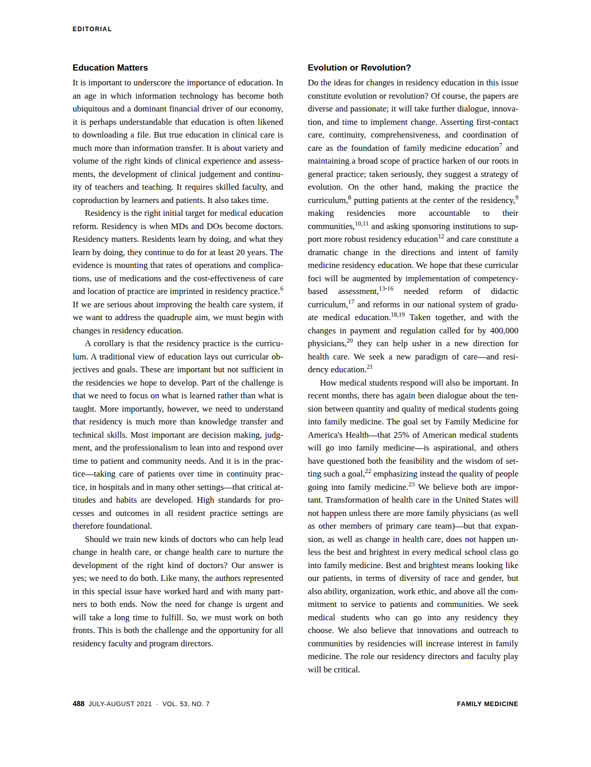Editorial
Education Matters
It is important to underscore the importance of education. In an age in which information technology has become both ubiquitous and a dominant financial driver of our economy, it is perhaps understandable that education is often likened to downloading a file. But true education in clinical care is much more than information transfer. It is about variety and volume of the right kinds of clinical experience and assessments, the development of clinical judgement and continuity of teachers and teaching. It requires skilled faculty, and coproduction by learners and patients. It also takes time.
Residency is the right initial target for medical education reform. Residency is when MDs and DOs become doctors. Residency matters. Residents learn by doing, and what they learn by doing, they continue to do for at least 20 years. The evidence is mounting that rates of operations and complications, use of medications and the cost-effectiveness of care and location of practice are imprinted in residency practice.6 If we are serious about improving the health care system, if we want to address the quadruple aim, we must begin with changes in residency education.
A corollary is that the residency practice is the curriculum. A traditional view of education lays out curricular objectives and goals. These are important but not sufficient in the residencies we hope to develop. Part of the challenge is that we need to focus on what is learned rather than what is taught. More importantly, however, we need to understand that residency is much more than knowledge transfer and technical skills. Most important are decision making, judgment, and the professionalism to lean into and respond over time to patient and community needs. And it is in the practice—taking care of patients over time in continuity practice, in hospitals and in many other settings—that critical attitudes and habits are developed. High standards for processes and outcomes in all resident practice settings are therefore foundational.
Should we train new kinds of doctors who can help lead change in health care, or change health care to nurture the development of the right kind of doctors? Our answer is yes; we need to do both. Like many, the authors represented in this special issue have worked hard and with many partners to both ends. Now the need for change is urgent and will take a long time to fulfill. So, we must work on both fronts. This is both the challenge and the opportunity for all residency faculty and program directors.
Evolution or Revolution?
Do the ideas for changes in residency education in this issue constitute evolution or revolution? Of course, the papers are diverse and passionate; it will take further dialogue, innovation, and time to implement change. Asserting first-contact care, continuity, comprehensiveness, and coordination of care as the foundation of family medicine education7 and maintaining a broad scope of practice harken of our roots in general practice; taken seriously, they suggest a strategy of evolution. On the other hand, making the practice the curriculum,8 putting patients at the center of the residency,9 making residencies more accountable to their communities,10,11 and asking sponsoring institutions to support more robust residency education12 and care constitute a dramatic change in the directions and intent of family medicine residency education. We hope that these curricular foci will be augmented by implementation of competency-based assessment,13-16 needed reform of didactic curriculum,17 and reforms in our national system of graduate medical education.18,19 Taken together, and with the changes in payment and regulation called for by 400,000 physicians,20 they can help usher in a new direction for health care. We seek a new paradigm of care—and residency education.21
How medical students respond will also be important. In recent months, there has again been dialogue about the tension between quantity and quality of medical students going into family medicine. The goal set by Family Medicine for America's Health—that 25% of American medical students will go into family medicine—is aspirational, and others have questioned both the feasibility and the wisdom of setting such a goal,22 emphasizing instead the quality of people going into family medicine.23 We believe both are important. Transformation of health care in the United States will not happen unless there are more family physicians (as well as other members of primary care team)—but that expansion, as well as change in health care, does not happen unless the best and brightest in every medical school class go into family medicine. Best and brightest means looking like our patients, in terms of diversity of race and gender, but also ability, organization, work ethic, and above all the commitment to service to patients and communities. We seek medical students who can go into any residency they choose. We also believe that innovations and outreach to communities by residencies will increase interest in family medicine. The role our residency directors and faculty play will be critical.
488 JULY-AUGUST 2021 · VOL. 53, NO. 7
FAMILY MEDICINE